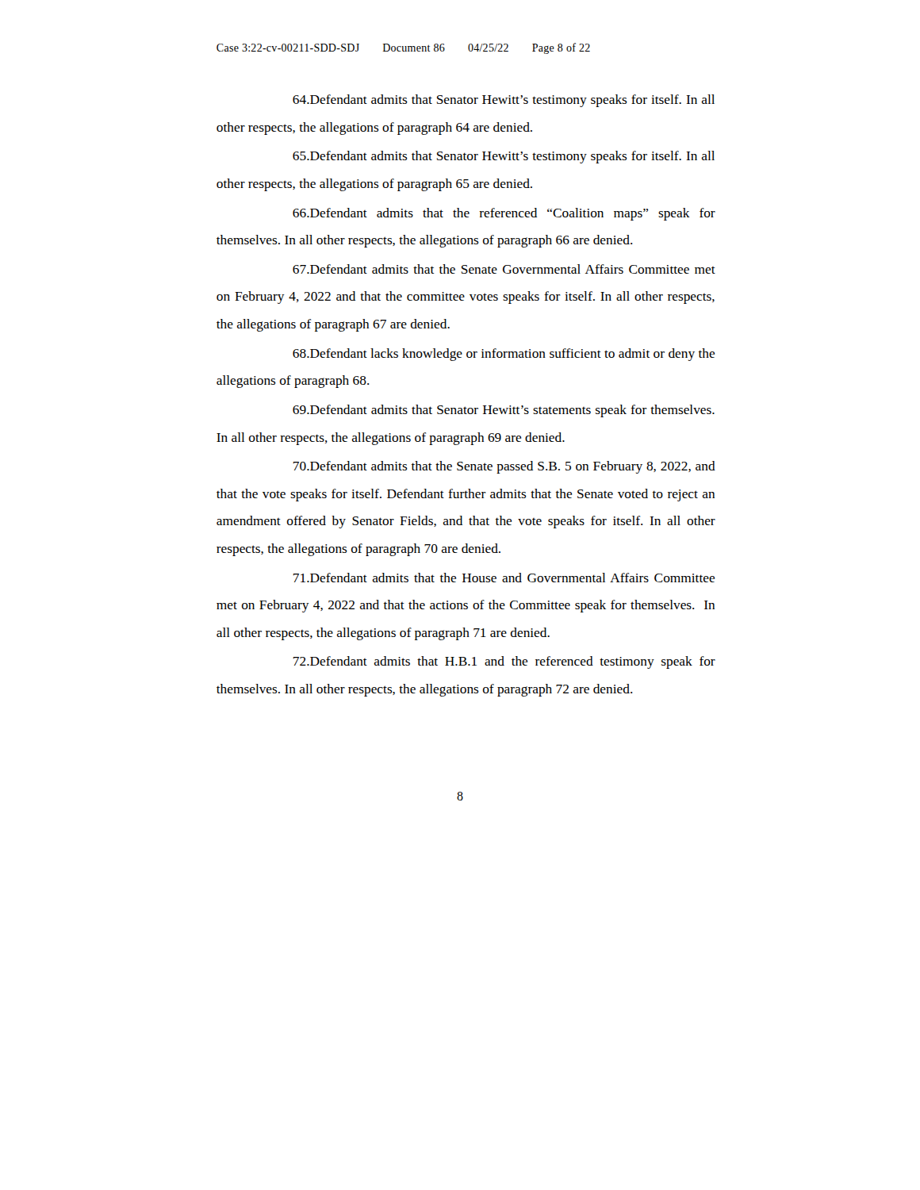Case 3:22-cv-00211-SDD-SDJ Document 8604/25/22 Page 8 of 22
64. Defendant admits that Senator Hewitt’s testimony speaks for itself. In all other respects, the allegations of paragraph 64 are denied.
65. Defendant admits that Senator Hewitt’s testimony speaks for itself. In all other respects, the allegations of paragraph 65 are denied.
66. Defendant admits that the referenced “Coalition maps” speak for themselves. In all other respects, the allegations of paragraph 66 are denied.
67. Defendant admits that the Senate Governmental Affairs Committee met on February 4, 2022 and that the committee votes speaks for itself. In all other respects, the allegations of paragraph 67 are denied.
68. Defendant lacks knowledge or information sufficient to admit or deny the allegations of paragraph 68.
69. Defendant admits that Senator Hewitt’s statements speak for themselves. In all other respects, the allegations of paragraph 69 are denied.
70. Defendant admits that the Senate passed S.B. 5 on February 8, 2022, and that the vote speaks for itself. Defendant further admits that the Senate voted to reject an amendment offered by Senator Fields, and that the vote speaks for itself. In all other respects, the allegations of paragraph 70 are denied.
71. Defendant admits that the House and Governmental Affairs Committee met on February 4, 2022 and that the actions of the Committee speak for themselves. In all other respects, the allegations of paragraph 71 are denied.
72. Defendant admits that H.B.1 and the referenced testimony speak for themselves. In all other respects, the allegations of paragraph 72 are denied.
8